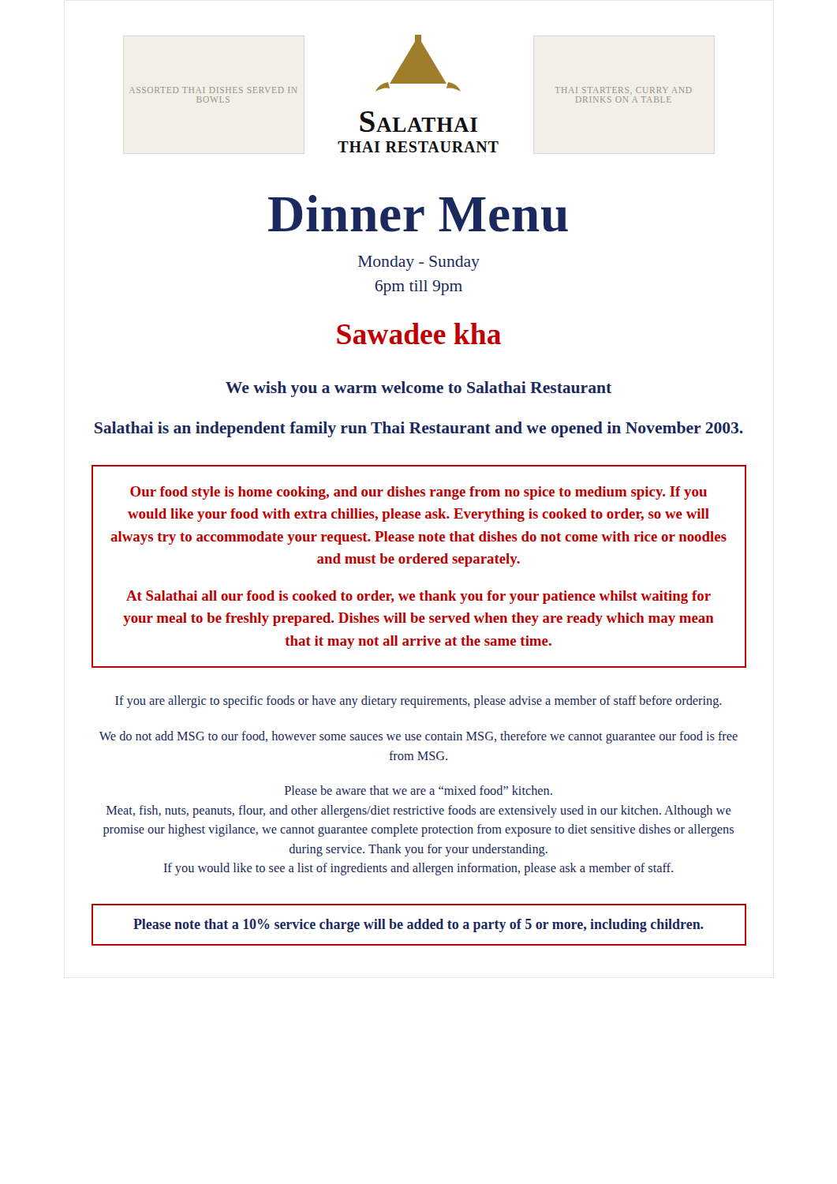Salathai
Thai Restaurant
Dinner Menu
Monday - Sunday
6pm till 9pm
Sawadee kha
We wish you a warm welcome to Salathai Restaurant
Salathai is an independent family run Thai Restaurant and we opened in November 2003.
Our food style is home cooking, and our dishes range from no spice to medium spicy. If you would like your food with extra chillies, please ask. Everything is cooked to order, so we will always try to accommodate your request. Please note that dishes do not come with rice or noodles and must be ordered separately.
At Salathai all our food is cooked to order, we thank you for your patience whilst waiting for your meal to be freshly prepared. Dishes will be served when they are ready which may mean that it may not all arrive at the same time.
If you are allergic to specific foods or have any dietary requirements, please advise a member of staff before ordering.
We do not add MSG to our food, however some sauces we use contain MSG, therefore we cannot guarantee our food is free from MSG.
Please be aware that we are a “mixed food” kitchen.
Meat, fish, nuts, peanuts, flour, and other allergens/diet restrictive foods are extensively used in our kitchen. Although we promise our highest vigilance, we cannot guarantee complete protection from exposure to diet sensitive dishes or allergens during service. Thank you for your understanding.
If you would like to see a list of ingredients and allergen information, please ask a member of staff.
Please note that a 10% service charge will be added to a party of 5 or more, including children.